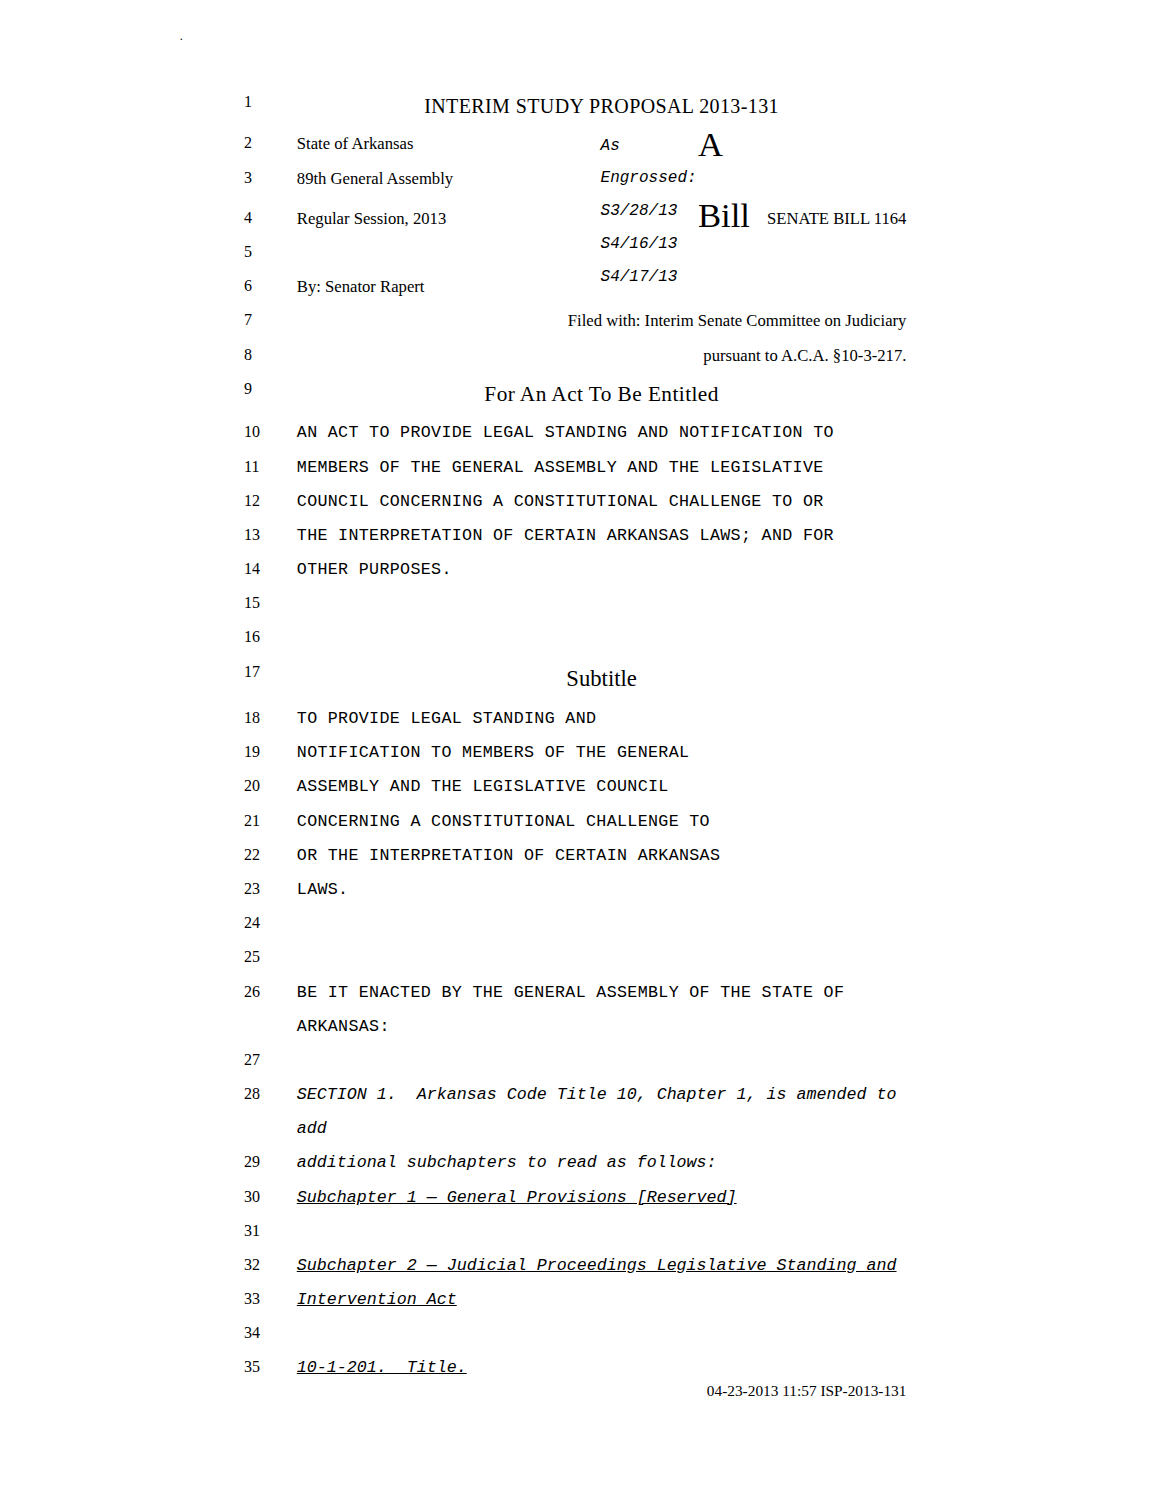.
| 1 | INTERIM STUDY PROPOSAL 2013-131 |
| 2 | State of Arkansas As Engrossed: S3/28/13 S4/16/13 S4/17/13 |
| 3 | 89th General Assembly A Bill |
| 4 | Regular Session, 2013 SENATE BILL 1164 |
| 5 | |
| 6 | By: Senator Rapert |
| 7 | Filed with: Interim Senate Committee on Judiciary |
| 8 | pursuant to A.C.A. §10-3-217. |
| 9 | For An Act To Be Entitled |
| 10 | AN ACT TO PROVIDE LEGAL STANDING AND NOTIFICATION TO |
| 11 | MEMBERS OF THE GENERAL ASSEMBLY AND THE LEGISLATIVE |
| 12 | COUNCIL CONCERNING A CONSTITUTIONAL CHALLENGE TO OR |
| 13 | THE INTERPRETATION OF CERTAIN ARKANSAS LAWS; AND FOR |
| 14 | OTHER PURPOSES. |
| 15 | |
| 16 | |
| 17 | Subtitle |
| 18 | TO PROVIDE LEGAL STANDING AND |
| 19 | NOTIFICATION TO MEMBERS OF THE GENERAL |
| 20 | ASSEMBLY AND THE LEGISLATIVE COUNCIL |
| 21 | CONCERNING A CONSTITUTIONAL CHALLENGE TO |
| 22 | OR THE INTERPRETATION OF CERTAIN ARKANSAS |
| 23 | LAWS. |
| 24 | |
| 25 | |
| 26 | BE IT ENACTED BY THE GENERAL ASSEMBLY OF THE STATE OF ARKANSAS: |
| 27 | |
| 28 | SECTION 1. Arkansas Code Title 10, Chapter 1, is amended to add |
| 29 | additional subchapters to read as follows: |
| 30 | Subchapter 1 — General Provisions [Reserved] |
| 31 | |
| 32 | Subchapter 2 — Judicial Proceedings Legislative Standing and |
| 33 | Intervention Act |
| 34 | |
| 35 | 10-1-201. Title. |
04-23-2013 11:57 ISP-2013-131